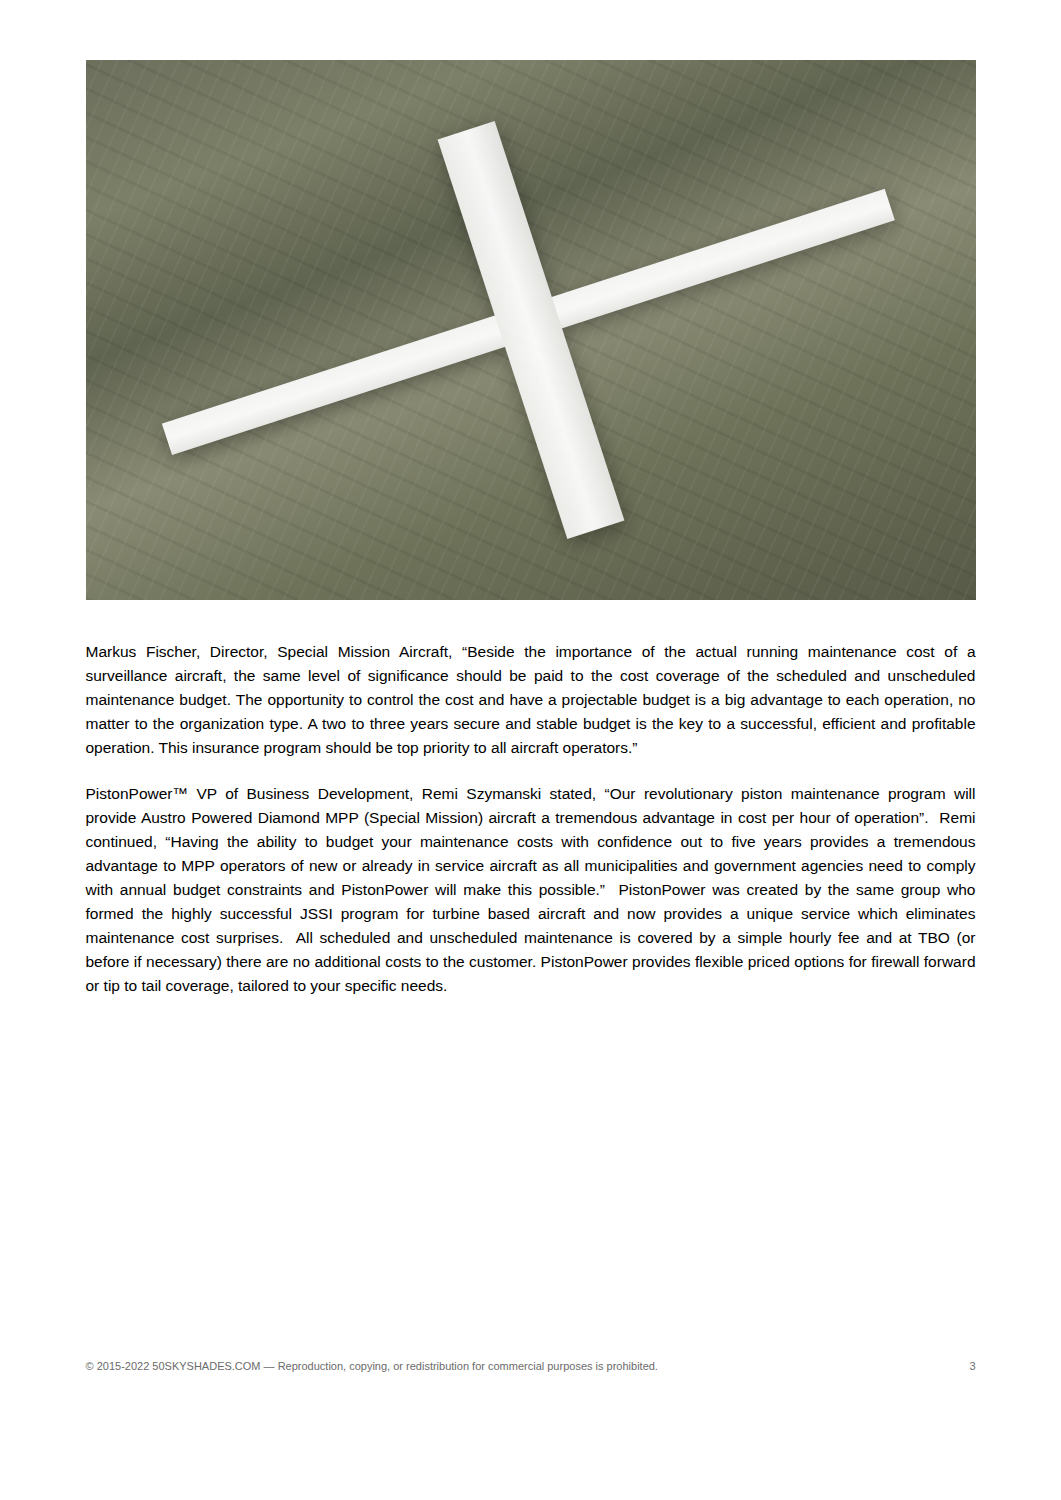Markus Fischer, Director, Special Mission Aircraft, “Beside the importance of the actual running maintenance cost of a surveillance aircraft, the same level of significance should be paid to the cost coverage of the scheduled and unscheduled maintenance budget. The opportunity to control the cost and have a projectable budget is a big advantage to each operation, no matter to the organization type. A two to three years secure and stable budget is the key to a successful, efficient and profitable operation. This insurance program should be top priority to all aircraft operators.”
PistonPower™ VP of Business Development, Remi Szymanski stated, “Our revolutionary piston maintenance program will provide Austro Powered Diamond MPP (Special Mission) aircraft a tremendous advantage in cost per hour of operation”. Remi continued, “Having the ability to budget your maintenance costs with confidence out to five years provides a tremendous advantage to MPP operators of new or already in service aircraft as all municipalities and government agencies need to comply with annual budget constraints and PistonPower will make this possible.” PistonPower was created by the same group who formed the highly successful JSSI program for turbine based aircraft and now provides a unique service which eliminates maintenance cost surprises. All scheduled and unscheduled maintenance is covered by a simple hourly fee and at TBO (or before if necessary) there are no additional costs to the customer. PistonPower provides flexible priced options for firewall forward or tip to tail coverage, tailored to your specific needs.
© 2015-2022 50SKYSHADES.COM — Reproduction, copying, or redistribution for commercial purposes is prohibited. 3